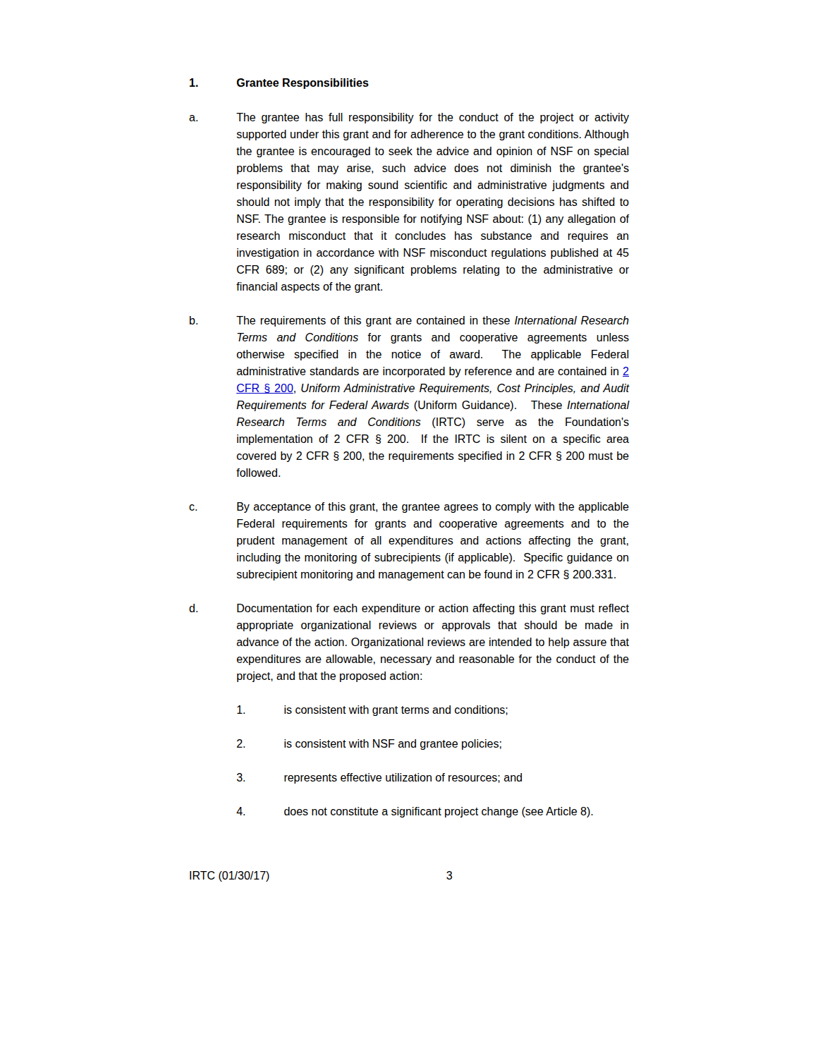1.
Grantee Responsibilities
a.
The grantee has full responsibility for the conduct of the project or activity supported under this grant and for adherence to the grant conditions. Although the grantee is encouraged to seek the advice and opinion of NSF on special problems that may arise, such advice does not diminish the grantee's responsibility for making sound scientific and administrative judgments and should not imply that the responsibility for operating decisions has shifted to NSF. The grantee is responsible for notifying NSF about: (1) any allegation of research misconduct that it concludes has substance and requires an investigation in accordance with NSF misconduct regulations published at 45 CFR 689; or (2) any significant problems relating to the administrative or financial aspects of the grant.
b.
The requirements of this grant are contained in these International Research Terms and Conditions for grants and cooperative agreements unless otherwise specified in the notice of award. The applicable Federal administrative standards are incorporated by reference and are contained in 2 CFR § 200, Uniform Administrative Requirements, Cost Principles, and Audit Requirements for Federal Awards (Uniform Guidance). These International Research Terms and Conditions (IRTC) serve as the Foundation's implementation of 2 CFR § 200. If the IRTC is silent on a specific area covered by 2 CFR § 200, the requirements specified in 2 CFR § 200 must be followed.
c.
By acceptance of this grant, the grantee agrees to comply with the applicable Federal requirements for grants and cooperative agreements and to the prudent management of all expenditures and actions affecting the grant, including the monitoring of subrecipients (if applicable). Specific guidance on subrecipient monitoring and management can be found in 2 CFR § 200.331.
d.
Documentation for each expenditure or action affecting this grant must reflect appropriate organizational reviews or approvals that should be made in advance of the action. Organizational reviews are intended to help assure that expenditures are allowable, necessary and reasonable for the conduct of the project, and that the proposed action:
1.
is consistent with grant terms and conditions;
2.
is consistent with NSF and grantee policies;
3.
represents effective utilization of resources; and
4.
does not constitute a significant project change (see Article 8).
IRTC (01/30/17)
3